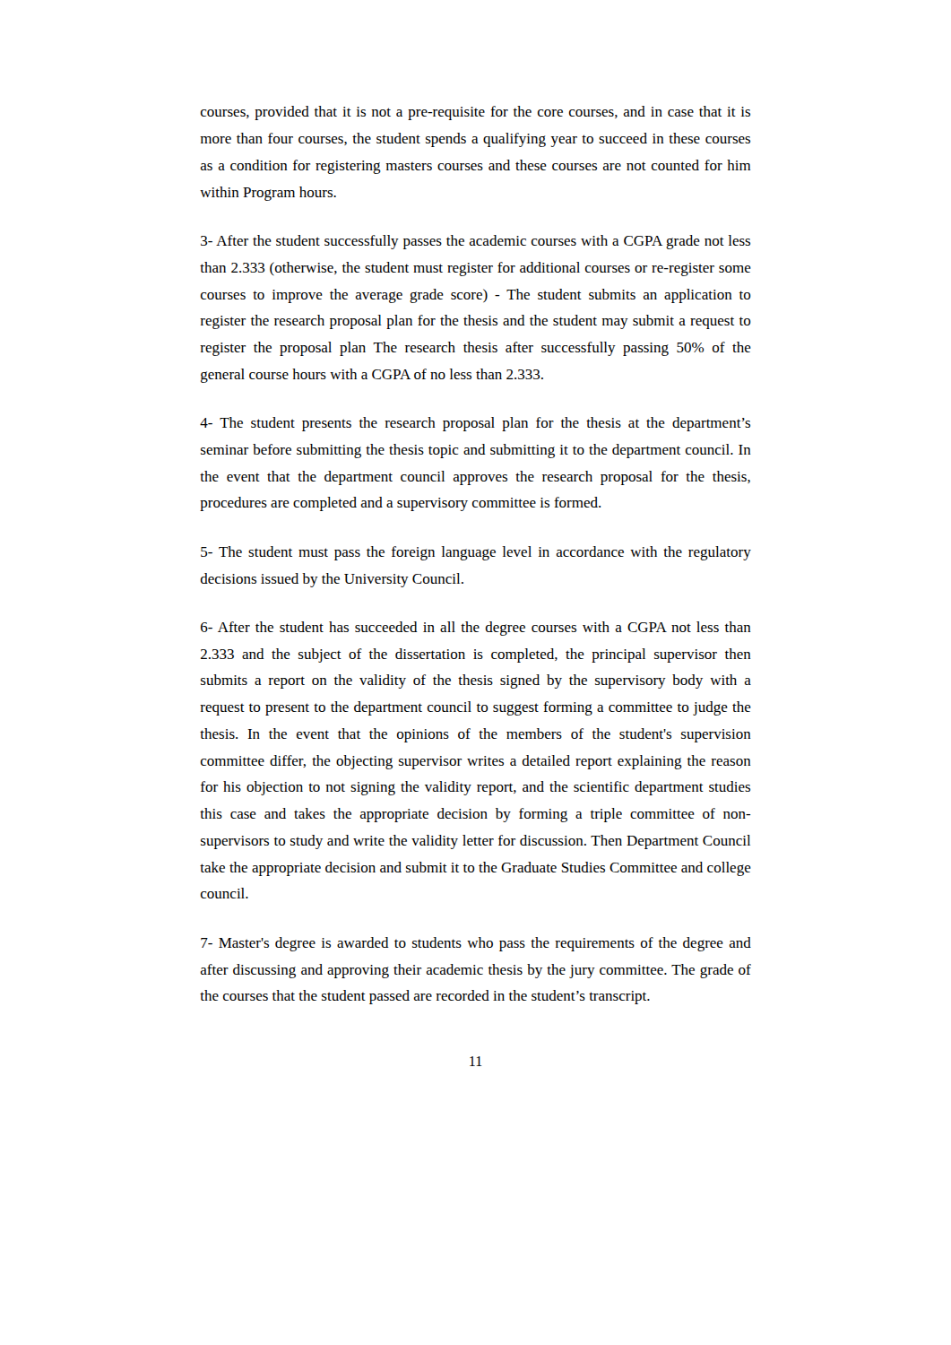courses, provided that it is not a pre-requisite for the core courses, and in case that it is more than four courses, the student spends a qualifying year to succeed in these courses as a condition for registering masters courses and these courses are not counted for him within Program hours.
3- After the student successfully passes the academic courses with a CGPA grade not less than 2.333 (otherwise, the student must register for additional courses or re-register some courses to improve the average grade score) - The student submits an application to register the research proposal plan for the thesis and the student may submit a request to register the proposal plan The research thesis after successfully passing 50% of the general course hours with a CGPA of no less than 2.333.
4- The student presents the research proposal plan for the thesis at the department’s seminar before submitting the thesis topic and submitting it to the department council. In the event that the department council approves the research proposal for the thesis, procedures are completed and a supervisory committee is formed.
5- The student must pass the foreign language level in accordance with the regulatory decisions issued by the University Council.
6- After the student has succeeded in all the degree courses with a CGPA not less than 2.333 and the subject of the dissertation is completed, the principal supervisor then submits a report on the validity of the thesis signed by the supervisory body with a request to present to the department council to suggest forming a committee to judge the thesis. In the event that the opinions of the members of the student's supervision committee differ, the objecting supervisor writes a detailed report explaining the reason for his objection to not signing the validity report, and the scientific department studies this case and takes the appropriate decision by forming a triple committee of non-supervisors to study and write the validity letter for discussion. Then Department Council take the appropriate decision and submit it to the Graduate Studies Committee and college council.
7- Master's degree is awarded to students who pass the requirements of the degree and after discussing and approving their academic thesis by the jury committee. The grade of the courses that the student passed are recorded in the student’s transcript.
11